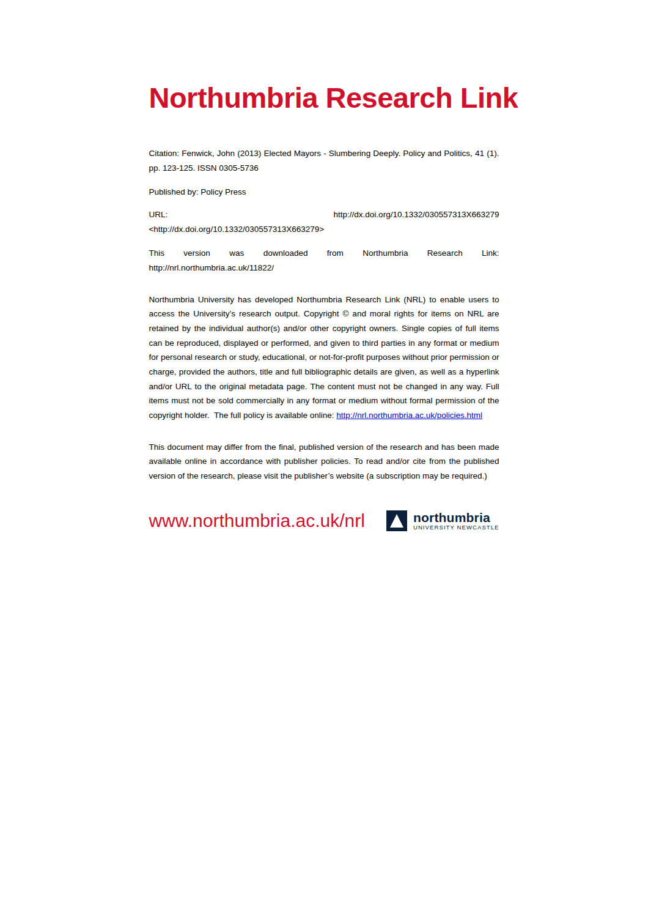Northumbria Research Link
Citation: Fenwick, John (2013) Elected Mayors - Slumbering Deeply. Policy and Politics, 41 (1). pp. 123-125. ISSN 0305-5736
Published by: Policy Press
URL: http://dx.doi.org/10.1332/030557313X663279 <http://dx.doi.org/10.1332/030557313X663279>
This version was downloaded from Northumbria Research Link: http://nrl.northumbria.ac.uk/11822/
Northumbria University has developed Northumbria Research Link (NRL) to enable users to access the University’s research output. Copyright © and moral rights for items on NRL are retained by the individual author(s) and/or other copyright owners. Single copies of full items can be reproduced, displayed or performed, and given to third parties in any format or medium for personal research or study, educational, or not-for-profit purposes without prior permission or charge, provided the authors, title and full bibliographic details are given, as well as a hyperlink and/or URL to the original metadata page. The content must not be changed in any way. Full items must not be sold commercially in any format or medium without formal permission of the copyright holder. The full policy is available online: http://nrl.northumbria.ac.uk/policies.html
This document may differ from the final, published version of the research and has been made available online in accordance with publisher policies. To read and/or cite from the published version of the research, please visit the publisher’s website (a subscription may be required.)
www.northumbria.ac.uk/nrl
northumbria UNIVERSITY NEWCASTLE